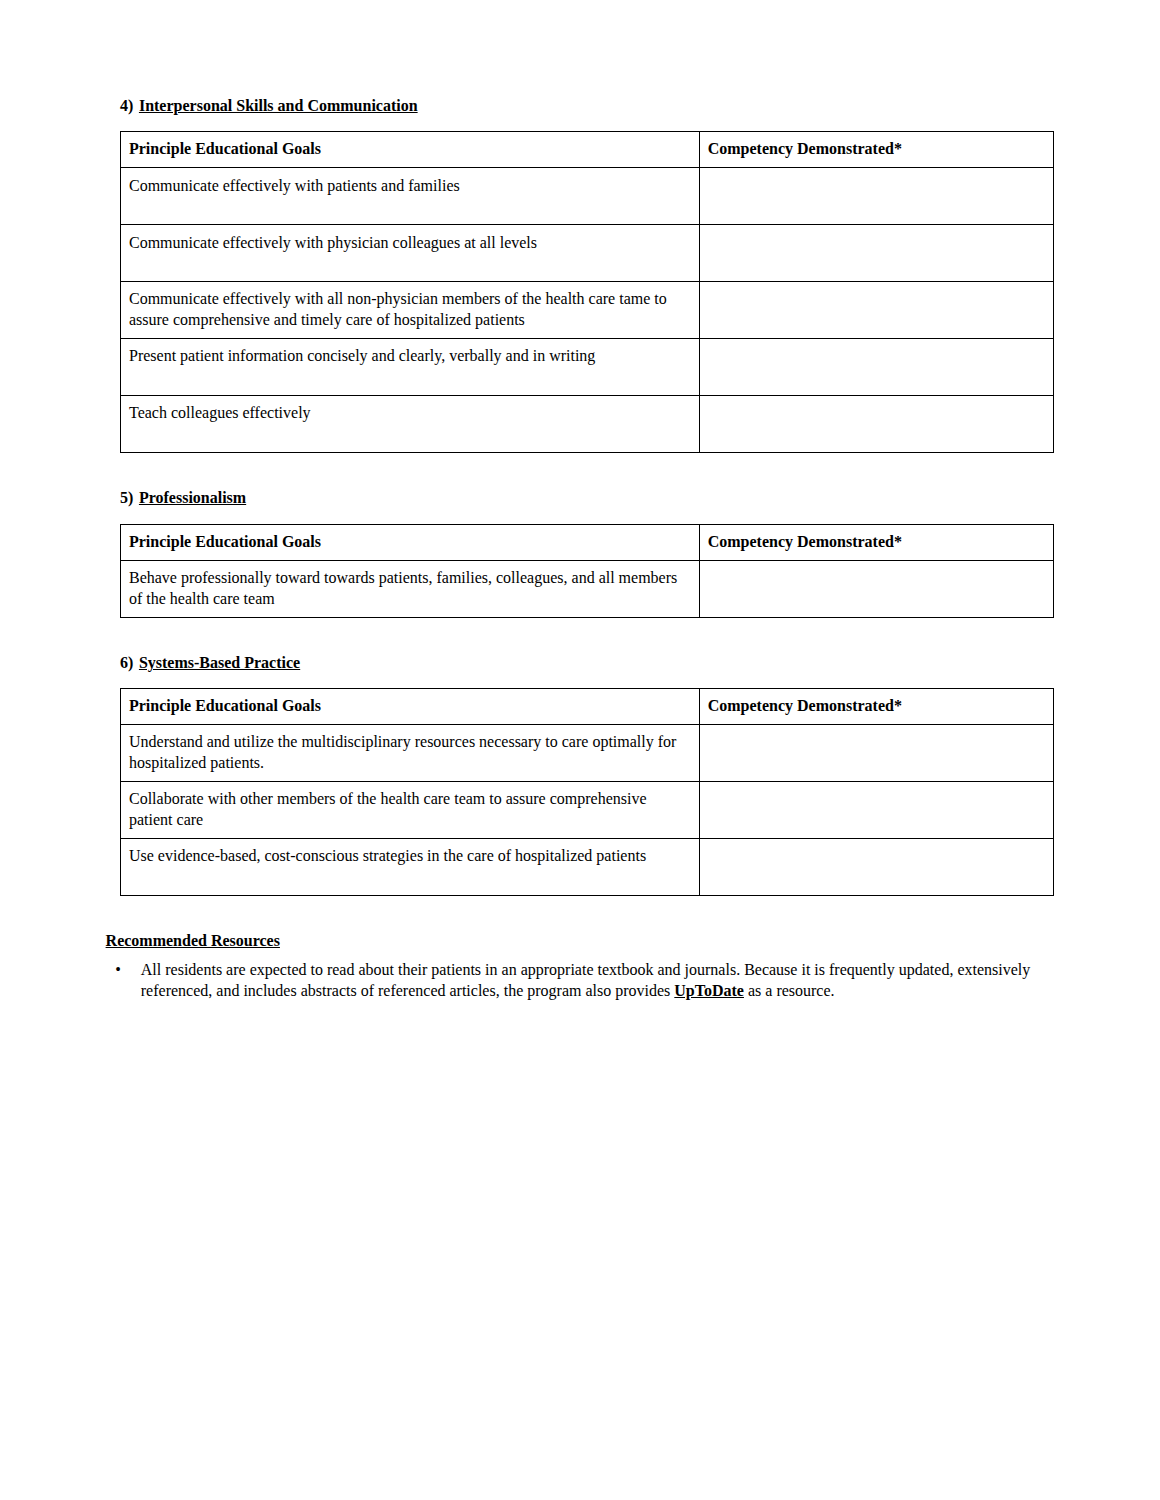4) Interpersonal Skills and Communication
| Principle Educational Goals | Competency Demonstrated* |
| --- | --- |
| Communicate effectively with patients and families | |
| Communicate effectively with physician colleagues at all levels | |
| Communicate effectively with all non-physician members of the health care tame to assure comprehensive and timely care of hospitalized patients | |
| Present patient information concisely and clearly, verbally and in writing | |
| Teach colleagues effectively | |
5) Professionalism
| Principle Educational Goals | Competency Demonstrated* |
| --- | --- |
| Behave professionally toward towards patients, families, colleagues, and all members of the health care team | |
6) Systems-Based Practice
| Principle Educational Goals | Competency Demonstrated* |
| --- | --- |
| Understand and utilize the multidisciplinary resources necessary to care optimally for hospitalized patients. | |
| Collaborate with other members of the health care team to assure comprehensive patient care | |
| Use evidence-based, cost-conscious strategies in the care of hospitalized patients | |
Recommended Resources
All residents are expected to read about their patients in an appropriate textbook and journals. Because it is frequently updated, extensively referenced, and includes abstracts of referenced articles, the program also provides UpToDate as a resource.